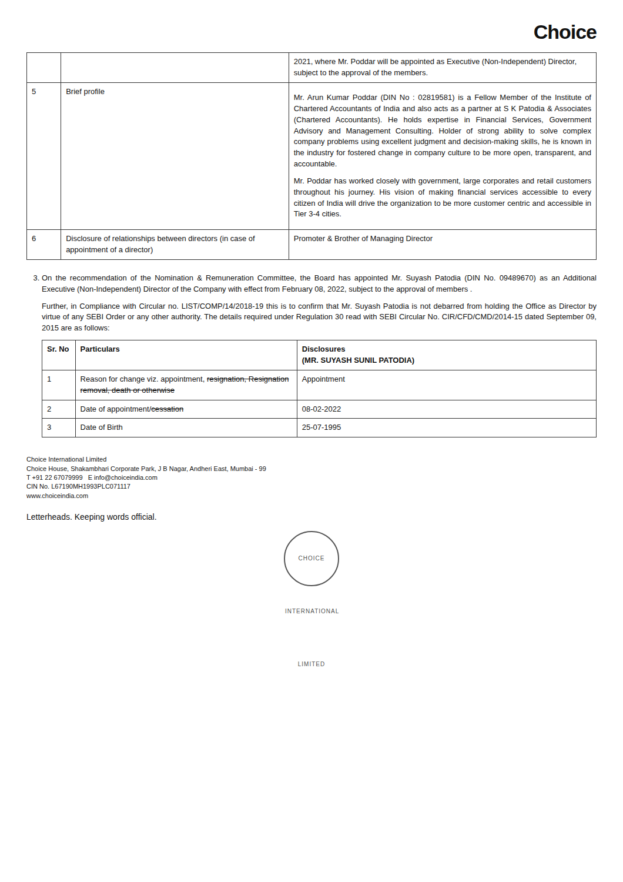Choice
| | | 2021, where Mr. Poddar will be appointed as Executive (Non-Independent) Director, subject to the approval of the members. |
| 5 | Brief profile | Mr. Arun Kumar Poddar (DIN No : 02819581) is a Fellow Member of the Institute of Chartered Accountants of India and also acts as a partner at S K Patodia & Associates (Chartered Accountants). He holds expertise in Financial Services, Government Advisory and Management Consulting. Holder of strong ability to solve complex company problems using excellent judgment and decision-making skills, he is known in the industry for fostered change in company culture to be more open, transparent, and accountable. Mr. Poddar has worked closely with government, large corporates and retail customers throughout his journey. His vision of making financial services accessible to every citizen of India will drive the organization to be more customer centric and accessible in Tier 3-4 cities. |
| 6 | Disclosure of relationships between directors (in case of appointment of a director) | Promoter & Brother of Managing Director |
On the recommendation of the Nomination & Remuneration Committee, the Board has appointed Mr. Suyash Patodia (DIN No. 09489670) as an Additional Executive (Non-Independent) Director of the Company with effect from February 08, 2022, subject to the approval of members .
Further, in Compliance with Circular no. LIST/COMP/14/2018-19 this is to confirm that Mr. Suyash Patodia is not debarred from holding the Office as Director by virtue of any SEBI Order or any other authority. The details required under Regulation 30 read with SEBI Circular No. CIR/CFD/CMD/2014-15 dated September 09, 2015 are as follows:
| Sr. No | Particulars | Disclosures (MR. SUYASH SUNIL PATODIA) |
| --- | --- | --- |
| 1 | Reason for change viz. appointment, resignation, Resignation removal, death or otherwise | Appointment |
| 2 | Date of appointment/ cessation | 08-02-2022 |
| 3 | Date of Birth | 25-07-1995 |
Choice International Limited
Choice House, Shakambhari Corporate Park, J B Nagar, Andheri East, Mumbai - 99
T +91 22 67079999 E info@choiceindia.com
CIN No. L67190MH1993PLC071117
www.choiceindia.com
Letterheads. Keeping words official.
CHOICE INTERNATIONAL LIMITED